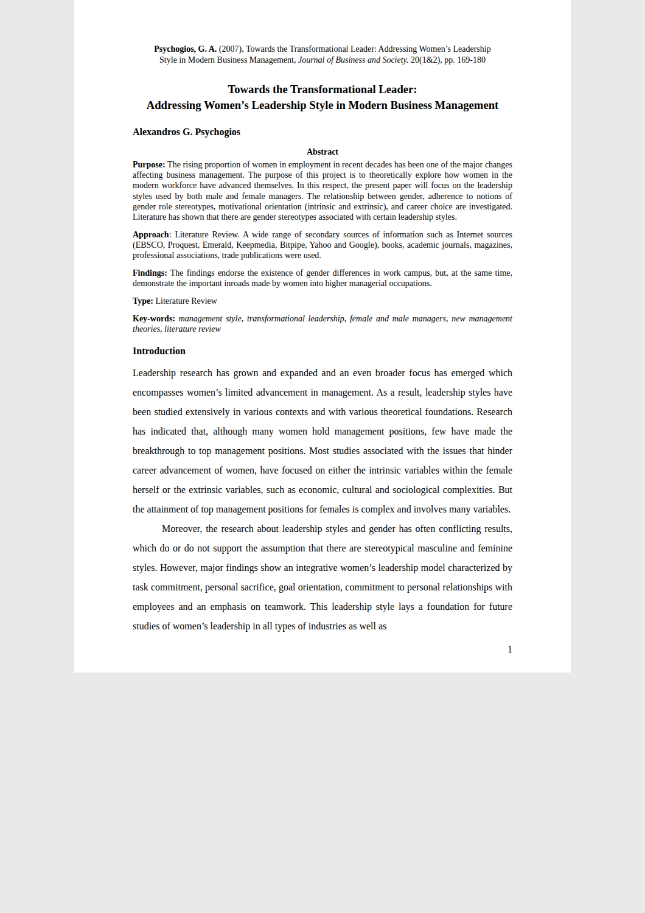Psychogios, G. A. (2007), Towards the Transformational Leader: Addressing Women’s Leadership
Style in Modern Business Management, Journal of Business and Society. 20(1&2), pp. 169-180
Towards the Transformational Leader:
Addressing Women’s Leadership Style in Modern Business Management
Alexandros G. Psychogios
Abstract
Purpose: The rising proportion of women in employment in recent decades has been one of the major changes affecting business management. The purpose of this project is to theoretically explore how women in the modern workforce have advanced themselves. In this respect, the present paper will focus on the leadership styles used by both male and female managers. The relationship between gender, adherence to notions of gender role stereotypes, motivational orientation (intrinsic and extrinsic), and career choice are investigated. Literature has shown that there are gender stereotypes associated with certain leadership styles.
Approach: Literature Review. A wide range of secondary sources of information such as Internet sources (EBSCO, Proquest, Emerald, Keepmedia, Bitpipe, Yahoo and Google), books, academic journals, magazines, professional associations, trade publications were used.
Findings: The findings endorse the existence of gender differences in work campus, but, at the same time, demonstrate the important inroads made by women into higher managerial occupations.
Type: Literature Review
Key-words: management style, transformational leadership, female and male managers, new management theories, literature review
Introduction
Leadership research has grown and expanded and an even broader focus has emerged which encompasses women’s limited advancement in management. As a result, leadership styles have been studied extensively in various contexts and with various theoretical foundations. Research has indicated that, although many women hold management positions, few have made the breakthrough to top management positions. Most studies associated with the issues that hinder career advancement of women, have focused on either the intrinsic variables within the female herself or the extrinsic variables, such as economic, cultural and sociological complexities. But the attainment of top management positions for females is complex and involves many variables.
Moreover, the research about leadership styles and gender has often conflicting results, which do or do not support the assumption that there are stereotypical masculine and feminine styles. However, major findings show an integrative women’s leadership model characterized by task commitment, personal sacrifice, goal orientation, commitment to personal relationships with employees and an emphasis on teamwork. This leadership style lays a foundation for future studies of women’s leadership in all types of industries as well as
1